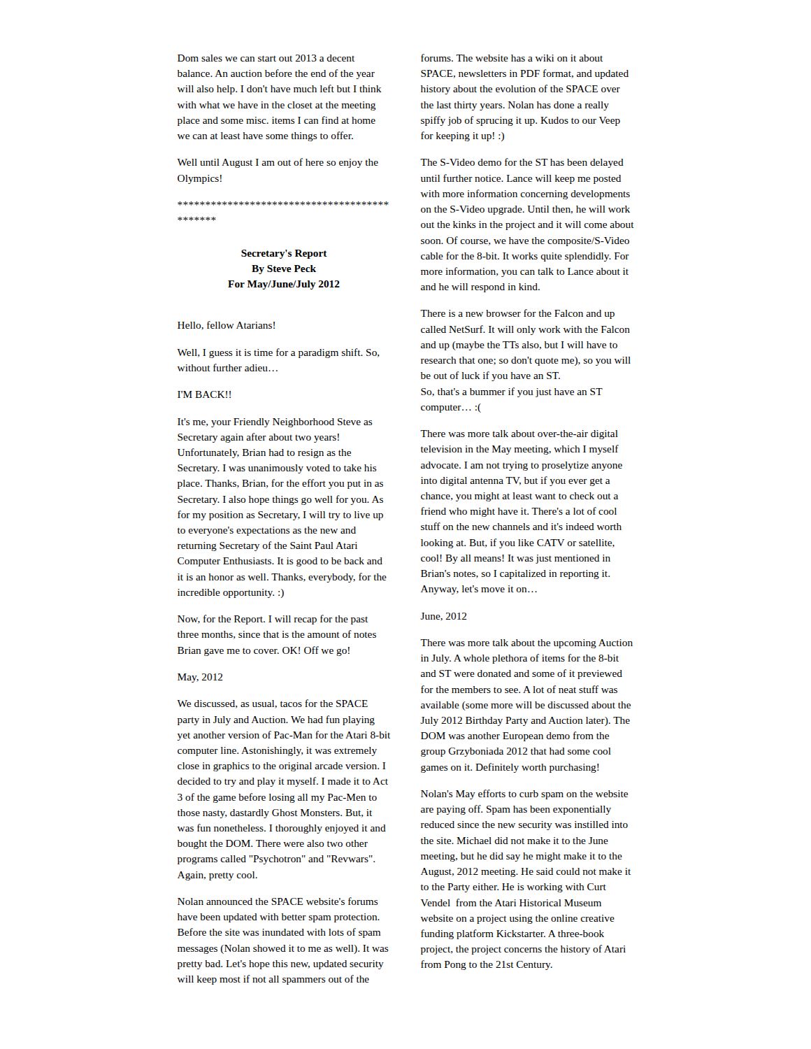Dom sales we can start out 2013 a decent balance. An auction before the end of the year will also help. I don't have much left but I think with what we have in the closet at the meeting place and some misc. items I can find at home we can at least have some things to offer.
Well until August I am out of here so enjoy the Olympics!
*********************************************
Secretary's Report By Steve Peck For May/June/July 2012
Hello, fellow Atarians!
Well, I guess it is time for a paradigm shift. So, without further adieu…
I'M BACK!!
It's me, your Friendly Neighborhood Steve as Secretary again after about two years! Unfortunately, Brian had to resign as the Secretary. I was unanimously voted to take his place. Thanks, Brian, for the effort you put in as Secretary. I also hope things go well for you. As for my position as Secretary, I will try to live up to everyone's expectations as the new and returning Secretary of the Saint Paul Atari Computer Enthusiasts. It is good to be back and it is an honor as well. Thanks, everybody, for the incredible opportunity. :)
Now, for the Report. I will recap for the past three months, since that is the amount of notes Brian gave me to cover. OK! Off we go!
May, 2012
We discussed, as usual, tacos for the SPACE party in July and Auction. We had fun playing yet another version of Pac-Man for the Atari 8-bit computer line. Astonishingly, it was extremely close in graphics to the original arcade version. I decided to try and play it myself. I made it to Act 3 of the game before losing all my Pac-Men to those nasty, dastardly Ghost Monsters. But, it was fun nonetheless. I thoroughly enjoyed it and bought the DOM. There were also two other programs called "Psychotron" and "Revwars". Again, pretty cool.
Nolan announced the SPACE website's forums have been updated with better spam protection. Before the site was inundated with lots of spam messages (Nolan showed it to me as well). It was pretty bad. Let's hope this new, updated security will keep most if not all spammers out of the forums. The website has a wiki on it about SPACE, newsletters in PDF format, and updated history about the evolution of the SPACE over the last thirty years. Nolan has done a really spiffy job of sprucing it up. Kudos to our Veep for keeping it up! :)
The S-Video demo for the ST has been delayed until further notice. Lance will keep me posted with more information concerning developments on the S-Video upgrade. Until then, he will work out the kinks in the project and it will come about soon. Of course, we have the composite/S-Video cable for the 8-bit. It works quite splendidly. For more information, you can talk to Lance about it and he will respond in kind.
There is a new browser for the Falcon and up called NetSurf. It will only work with the Falcon and up (maybe the TTs also, but I will have to research that one; so don't quote me), so you will be out of luck if you have an ST.
So, that's a bummer if you just have an ST computer… :(
There was more talk about over-the-air digital television in the May meeting, which I myself advocate. I am not trying to proselytize anyone into digital antenna TV, but if you ever get a chance, you might at least want to check out a friend who might have it. There's a lot of cool stuff on the new channels and it's indeed worth looking at. But, if you like CATV or satellite, cool! By all means! It was just mentioned in Brian's notes, so I capitalized in reporting it. Anyway, let's move it on…
June, 2012
There was more talk about the upcoming Auction in July. A whole plethora of items for the 8-bit and ST were donated and some of it previewed for the members to see. A lot of neat stuff was available (some more will be discussed about the July 2012 Birthday Party and Auction later). The DOM was another European demo from the group Grzyboniada 2012 that had some cool games on it. Definitely worth purchasing!
Nolan's May efforts to curb spam on the website are paying off. Spam has been exponentially reduced since the new security was instilled into the site. Michael did not make it to the June meeting, but he did say he might make it to the August, 2012 meeting. He said could not make it to the Party either. He is working with Curt Vendel from the Atari Historical Museum website on a project using the online creative funding platform Kickstarter. A three-book project, the project concerns the history of Atari from Pong to the 21st Century.